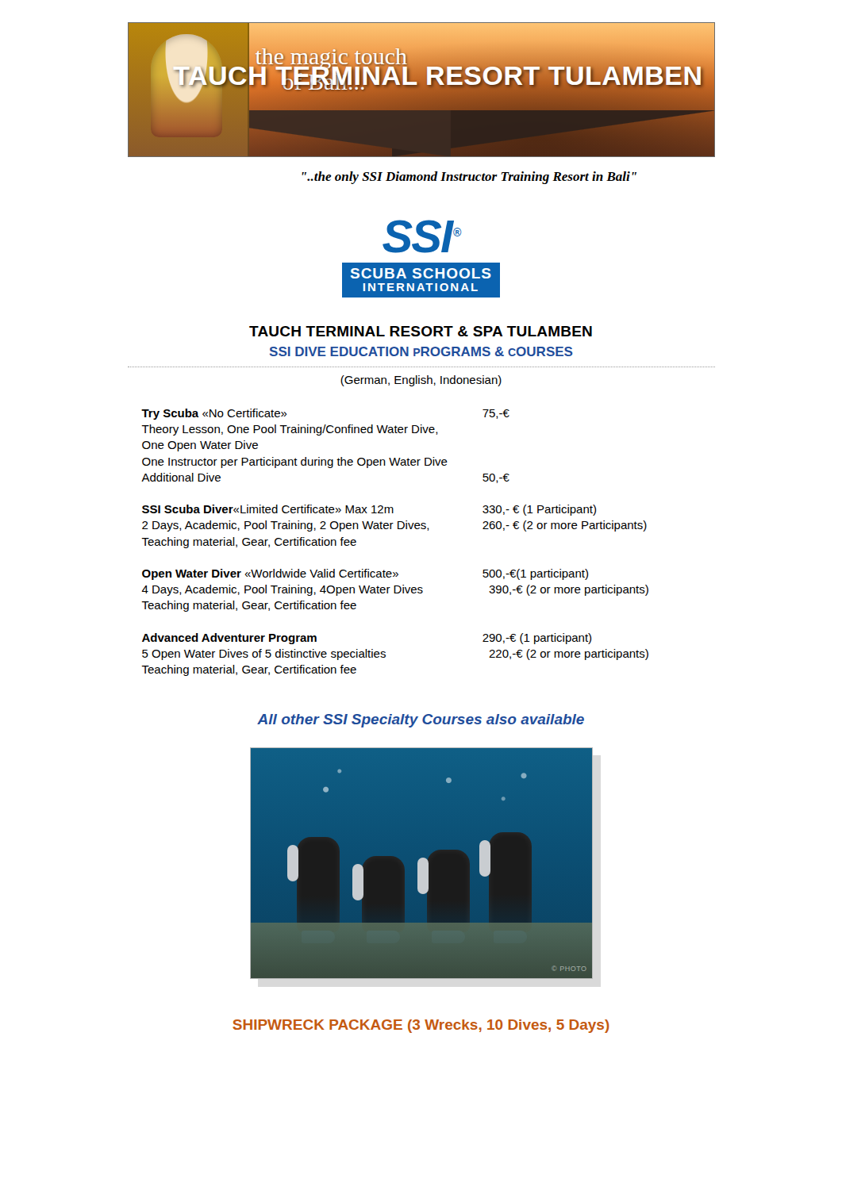the magic touchof Bali...
TAUCH TERMINAL RESORT TULAMBEN
"..the only SSI Diamond Instructor Training Resort in Bali"
SSI®
SCUBA SCHOOLS INTERNATIONAL
TAUCH TERMINAL RESORT & SPA TULAMBEN
SSI DIVE EDUCATION PROGRAMS & COURSES
(German, English, Indonesian)
| Try Scuba «No Certificate» | 75,-€ |
| Theory Lesson, One Pool Training/Confined Water Dive, | |
| One Open Water Dive | |
| One Instructor per Participant during the Open Water Dive | |
| Additional Dive | 50,-€ |
| SSI Scuba Diver «Limited Certificate» Max 12m | 330,- € (1 Participant) |
| 2 Days, Academic, Pool Training, 2 Open Water Dives, | 260,- € (2 or more Participants) |
| Teaching material, Gear, Certification fee | |
| Open Water Diver «Worldwide Valid Certificate» | 500,-€(1 participant) |
| 4 Days, Academic, Pool Training, 4Open Water Dives | 390,-€ (2 or more participants) |
| Teaching material, Gear, Certification fee | |
| Advanced Adventurer Program | 290,-€ (1 participant) |
| 5 Open Water Dives of 5 distinctive specialties | 220,-€ (2 or more participants) |
| Teaching material, Gear, Certification fee | |
All other SSI Specialty Courses also available
© PHOTO
SHIPWRECK PACKAGE (3 Wrecks, 10 Dives, 5 Days)